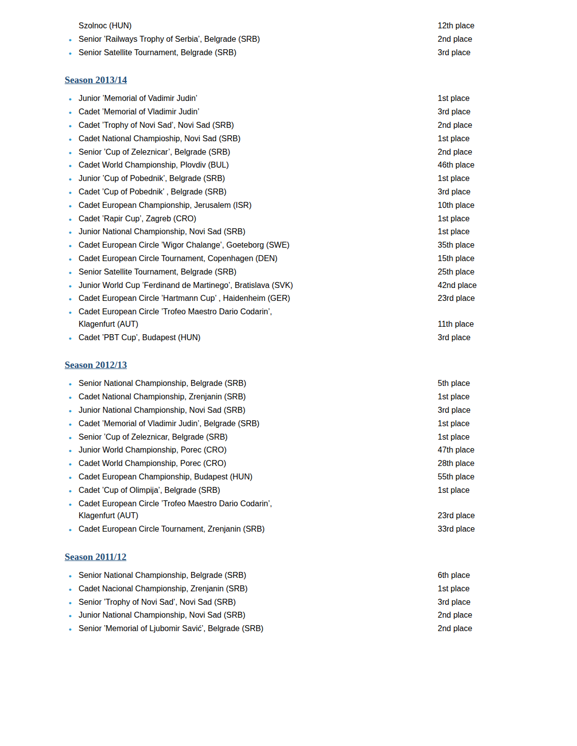Szolnoc (HUN) 12th place
Senior ’Railways Trophy of Serbia’, Belgrade (SRB) 2nd place
Senior Satellite Tournament, Belgrade (SRB) 3rd place
Season 2013/14
Junior ’Memorial of Vadimir Judin’ 1st place
Cadet ’Memorial of Vladimir Judin’ 3rd place
Cadet ’Trophy of Novi Sad’, Novi Sad (SRB) 2nd place
Cadet National Champioship, Novi Sad (SRB) 1st place
Senior ’Cup of Zeleznicar’, Belgrade (SRB) 2nd place
Cadet World Championship, Plovdiv (BUL) 46th place
Junior ’Cup of Pobednik’, Belgrade (SRB) 1st place
Cadet ’Cup of Pobednik’ , Belgrade (SRB) 3rd place
Cadet European Championship, Jerusalem (ISR) 10th place
Cadet ’Rapir Cup’, Zagreb (CRO) 1st place
Junior National Championship, Novi Sad (SRB) 1st place
Cadet European Circle ’Wigor Chalange’, Goeteborg (SWE) 35th place
Cadet European Circle Tournament, Copenhagen (DEN) 15th place
Senior Satellite Tournament, Belgrade (SRB) 25th place
Junior World Cup ’Ferdinand de Martinego’, Bratislava (SVK) 42nd place
Cadet European Circle ’Hartmann Cup’ , Haidenheim (GER) 23rd place
Cadet European Circle ’Trofeo Maestro Dario Codarin’,
Klagenfurt (AUT) 11th place
Cadet ’PBT Cup’, Budapest (HUN) 3rd place
Season 2012/13
Senior National Championship, Belgrade (SRB) 5th place
Cadet National Championship, Zrenjanin (SRB) 1st place
Junior National Championship, Novi Sad (SRB) 3rd place
Cadet ’Memorial of Vladimir Judin’, Belgrade (SRB) 1st place
Senior ’Cup of Zeleznicar, Belgrade (SRB) 1st place
Junior World Championship, Porec (CRO) 47th place
Cadet World Championship, Porec (CRO) 28th place
Cadet European Championship, Budapest (HUN) 55th place
Cadet ’Cup of Olimpija’, Belgrade (SRB) 1st place
Cadet European Circle ’Trofeo Maestro Dario Codarin’,
Klagenfurt (AUT) 23rd place
Cadet European Circle Tournament, Zrenjanin (SRB) 33rd place
Season 2011/12
Senior National Championship, Belgrade (SRB) 6th place
Cadet Nacional Championship, Zrenjanin (SRB) 1st place
Senior ’Trophy of Novi Sad’, Novi Sad (SRB) 3rd place
Junior National Championship, Novi Sad (SRB) 2nd place
Senior ’Memorial of Ljubomir Savić’, Belgrade (SRB) 2nd place